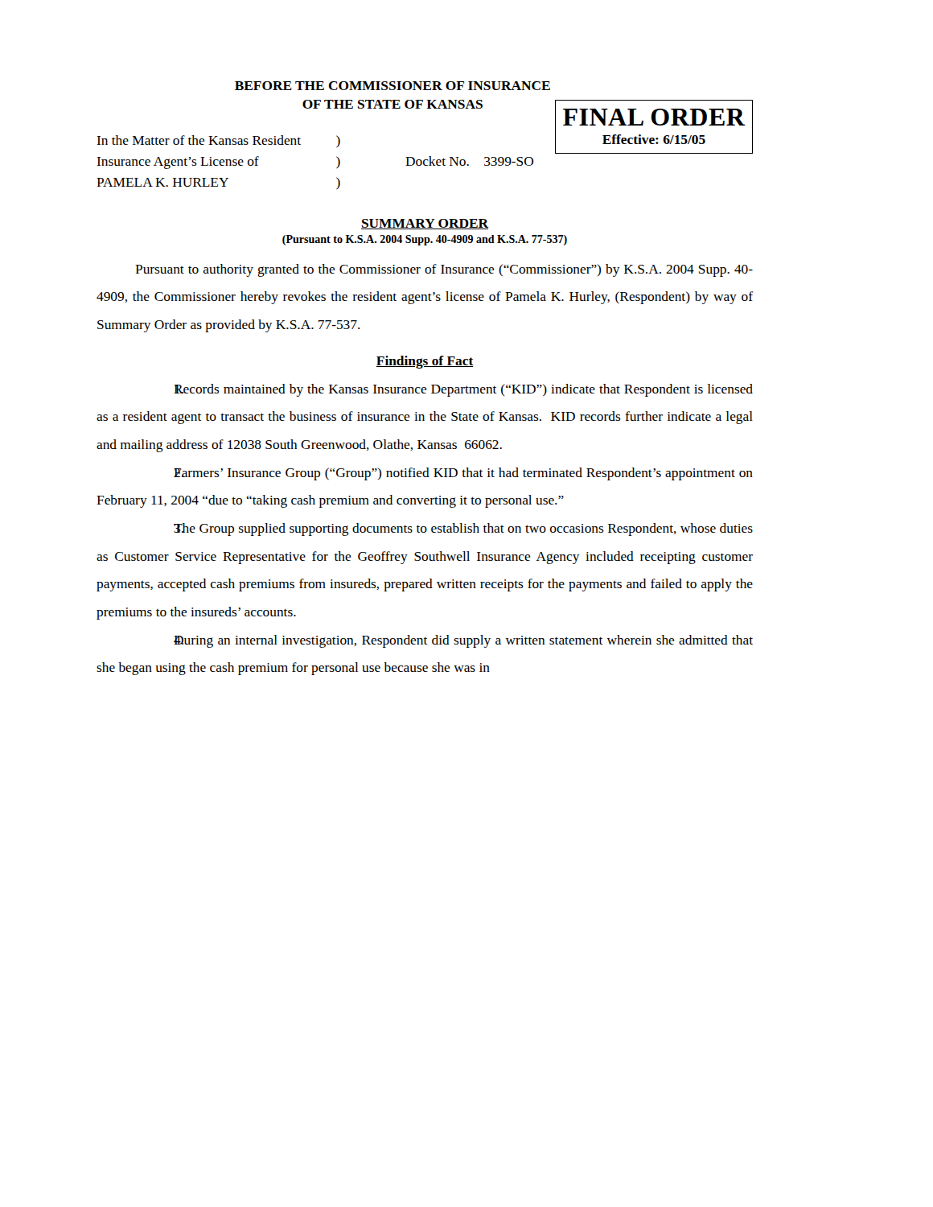BEFORE THE COMMISSIONER OF INSURANCE
OF THE STATE OF KANSAS
FINAL ORDER
Effective: 6/15/05
| In the Matter of the Kansas Resident | ) | |
| Insurance Agent’s License of | ) | Docket No. 3399-SO |
| PAMELA K. HURLEY | ) | |
SUMMARY ORDER
(Pursuant to K.S.A. 2004 Supp. 40-4909 and K.S.A. 77-537)
Pursuant to authority granted to the Commissioner of Insurance (“Commissioner”) by K.S.A. 2004 Supp. 40-4909, the Commissioner hereby revokes the resident agent’s license of Pamela K. Hurley, (Respondent) by way of Summary Order as provided by K.S.A. 77-537.
Findings of Fact
1. Records maintained by the Kansas Insurance Department (“KID”) indicate that Respondent is licensed as a resident agent to transact the business of insurance in the State of Kansas. KID records further indicate a legal and mailing address of 12038 South Greenwood, Olathe, Kansas 66062.
2. Farmers’ Insurance Group (“Group”) notified KID that it had terminated Respondent’s appointment on February 11, 2004 “due to “taking cash premium and converting it to personal use.”
3. The Group supplied supporting documents to establish that on two occasions Respondent, whose duties as Customer Service Representative for the Geoffrey Southwell Insurance Agency included receipting customer payments, accepted cash premiums from insureds, prepared written receipts for the payments and failed to apply the premiums to the insureds’ accounts.
4. During an internal investigation, Respondent did supply a written statement wherein she admitted that she began using the cash premium for personal use because she was in